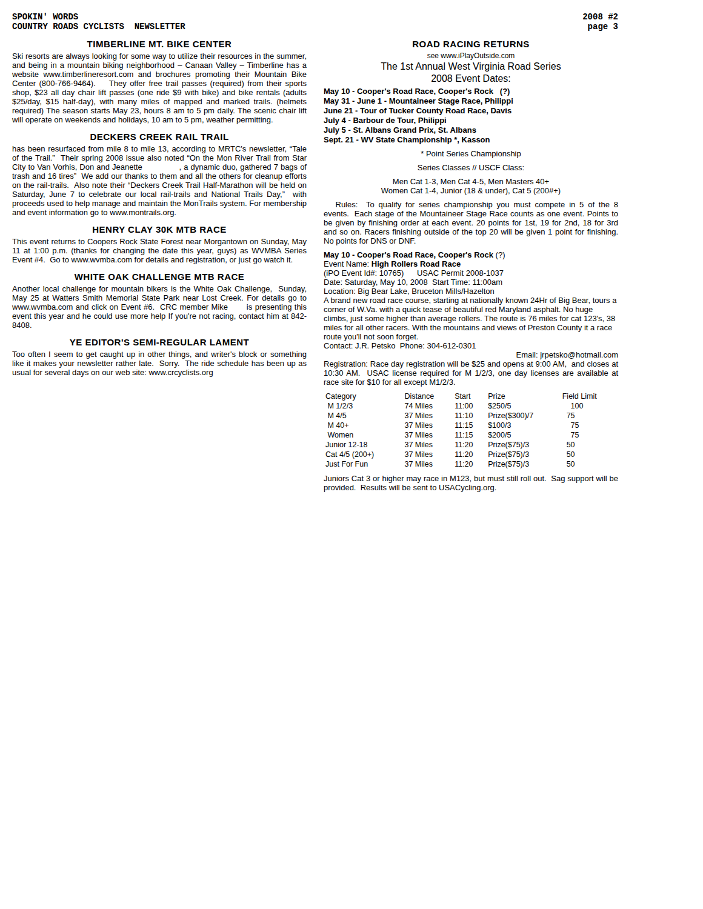SPOKIN' WORDS
COUNTRY ROADS CYCLISTS NEWSLETTER
2008 #2
page 3
TIMBERLINE MT. BIKE CENTER
Ski resorts are always looking for some way to utilize their resources in the summer, and being in a mountain biking neighborhood – Canaan Valley – Timberline has a website www.timberlineresort.com and brochures promoting their Mountain Bike Center (800-766-9464). They offer free trail passes (required) from their sports shop, $23 all day chair lift passes (one ride $9 with bike) and bike rentals (adults $25/day, $15 half-day), with many miles of mapped and marked trails. (helmets required) The season starts May 23, hours 8 am to 5 pm daily. The scenic chair lift will operate on weekends and holidays, 10 am to 5 pm, weather permitting.
DECKERS CREEK RAIL TRAIL
has been resurfaced from mile 8 to mile 13, according to MRTC's newsletter, “Tale of the Trail.” Their spring 2008 issue also noted “On the Mon River Trail from Star City to Van Vorhis, Don and Jeanette , a dynamic duo, gathered 7 bags of trash and 16 tires” We add our thanks to them and all the others for cleanup efforts on the rail-trails. Also note their “Deckers Creek Trail Half-Marathon will be held on Saturday, June 7 to celebrate our local rail-trails and National Trails Day,” with proceeds used to help manage and maintain the MonTrails system. For membership and event information go to www.montrails.org.
HENRY CLAY 30K MTB RACE
This event returns to Coopers Rock State Forest near Morgantown on Sunday, May 11 at 1:00 p.m. (thanks for changing the date this year, guys) as WVMBA Series Event #4. Go to www.wvmba.com for details and registration, or just go watch it.
WHITE OAK CHALLENGE MTB RACE
Another local challenge for mountain bikers is the White Oak Challenge, Sunday, May 25 at Watters Smith Memorial State Park near Lost Creek. For details go to www.wvmba.com and click on Event #6. CRC member Mike is presenting this event this year and he could use more help If you're not racing, contact him at 842-8408.
YE EDITOR'S SEMI-REGULAR LAMENT
Too often I seem to get caught up in other things, and writer's block or something like it makes your newsletter rather late. Sorry. The ride schedule has been up as usual for several days on our web site: www.crcyclists.org
ROAD RACING RETURNS
see www.iPlayOutside.com
The 1st Annual West Virginia Road Series
2008 Event Dates:
May 10 - Cooper's Road Race, Cooper's Rock (?)
May 31 - June 1 - Mountaineer Stage Race, Philippi
June 21 - Tour of Tucker County Road Race, Davis
July 4 - Barbour de Tour, Philippi
July 5 - St. Albans Grand Prix, St. Albans
Sept. 21 - WV State Championship *, Kasson
* Point Series Championship
Series Classes // USCF Class:
Men Cat 1-3, Men Cat 4-5, Men Masters 40+
Women Cat 1-4, Junior (18 & under), Cat 5 (200#+)
Rules: To qualify for series championship you must compete in 5 of the 8 events. Each stage of the Mountaineer Stage Race counts as one event. Points to be given by finishing order at each event. 20 points for 1st, 19 for 2nd, 18 for 3rd and so on. Racers finishing outside of the top 20 will be given 1 point for finishing. No points for DNS or DNF.
May 10 - Cooper's Road Race, Cooper's Rock (?)
Event Name: High Rollers Road Race
(iPO Event Id#: 10765) USAC Permit 2008-1037
Date: Saturday, May 10, 2008 Start Time: 11:00am
Location: Big Bear Lake, Bruceton Mills/Hazelton
A brand new road race course, starting at nationally known 24Hr of Big Bear, tours a corner of W.Va. with a quick tease of beautiful red Maryland asphalt. No huge climbs, just some higher than average rollers. The route is 76 miles for cat 123's, 38 miles for all other racers. With the mountains and views of Preston County it a race route you'll not soon forget.
Contact: J.R. Petsko Phone: 304-612-0301
Email: jrpetsko@hotmail.com
Registration: Race day registration will be $25 and opens at 9:00 AM, and closes at 10:30 AM. USAC license required for M 1/2/3, one day licenses are available at race site for $10 for all except M1/2/3.
| Category | Distance | Start | Prize | Field Limit |
| --- | --- | --- | --- | --- |
| M 1/2/3 | 74 Miles | 11:00 | $250/5 | 100 |
| M 4/5 | 37 Miles | 11:10 | Prize($300)/7 | 75 |
| M 40+ | 37 Miles | 11:15 | $100/3 | 75 |
| Women | 37 Miles | 11:15 | $200/5 | 75 |
| Junior 12-18 | 37 Miles | 11:20 | Prize($75)/3 | 50 |
| Cat 4/5 (200+) | 37 Miles | 11:20 | Prize($75)/3 | 50 |
| Just For Fun | 37 Miles | 11:20 | Prize($75)/3 | 50 |
Juniors Cat 3 or higher may race in M123, but must still roll out. Sag support will be provided. Results will be sent to USACycling.org.